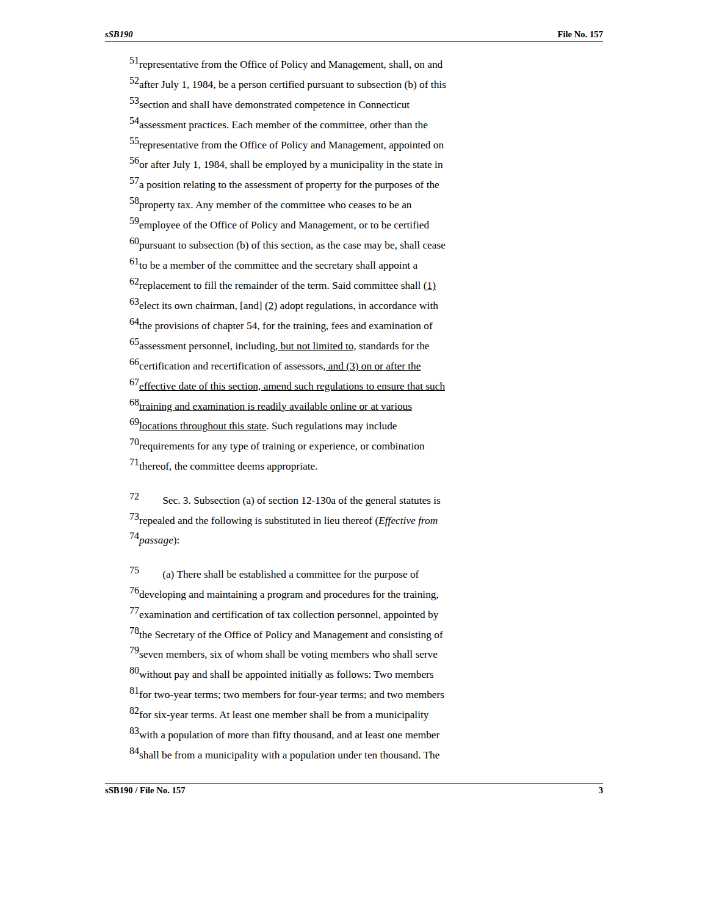sSB190 File No. 157
| 51 | representative from the Office of Policy and Management, shall, on and |
| 52 | after July 1, 1984, be a person certified pursuant to subsection (b) of this |
| 53 | section and shall have demonstrated competence in Connecticut |
| 54 | assessment practices. Each member of the committee, other than the |
| 55 | representative from the Office of Policy and Management, appointed on |
| 56 | or after July 1, 1984, shall be employed by a municipality in the state in |
| 57 | a position relating to the assessment of property for the purposes of the |
| 58 | property tax. Any member of the committee who ceases to be an |
| 59 | employee of the Office of Policy and Management, or to be certified |
| 60 | pursuant to subsection (b) of this section, as the case may be, shall cease |
| 61 | to be a member of the committee and the secretary shall appoint a |
| 62 | replacement to fill the remainder of the term. Said committee shall (1) |
| 63 | elect its own chairman , [and] (2) adopt regulations, in accordance with |
| 64 | the provisions of chapter 54, for the training, fees and examination of |
| 65 | assessment personnel , including , but not limited to, standards for the |
| 66 | certification and recertification of assessors , and (3) on or after the |
| 67 | effective date of this section, amend such regulations to ensure that such |
| 68 | training and examination is readily available online or at various |
| 69 | locations throughout this state . Such regulations may include |
| 70 | requirements for any type of training or experience, or combination |
| 71 | thereof, the committee deems appropriate. |
| 72 | Sec. 3. Subsection (a) of section 12-130a of the general statutes is |
| 73 | repealed and the following is substituted in lieu thereof ( Effective from |
| 74 | passage ): |
| 75 | (a) There shall be established a committee for the purpose of |
| 76 | developing and maintaining a program and procedures for the training, |
| 77 | examination and certification of tax collection personnel, appointed by |
| 78 | the Secretary of the Office of Policy and Management and consisting of |
| 79 | seven members, six of whom shall be voting members who shall serve |
| 80 | without pay and shall be appointed initially as follows: Two members |
| 81 | for two-year terms; two members for four-year terms; and two members |
| 82 | for six-year terms. At least one member shall be from a municipality |
| 83 | with a population of more than fifty thousand, and at least one member |
| 84 | shall be from a municipality with a population under ten thousand. The |
sSB190 / File No. 157 3